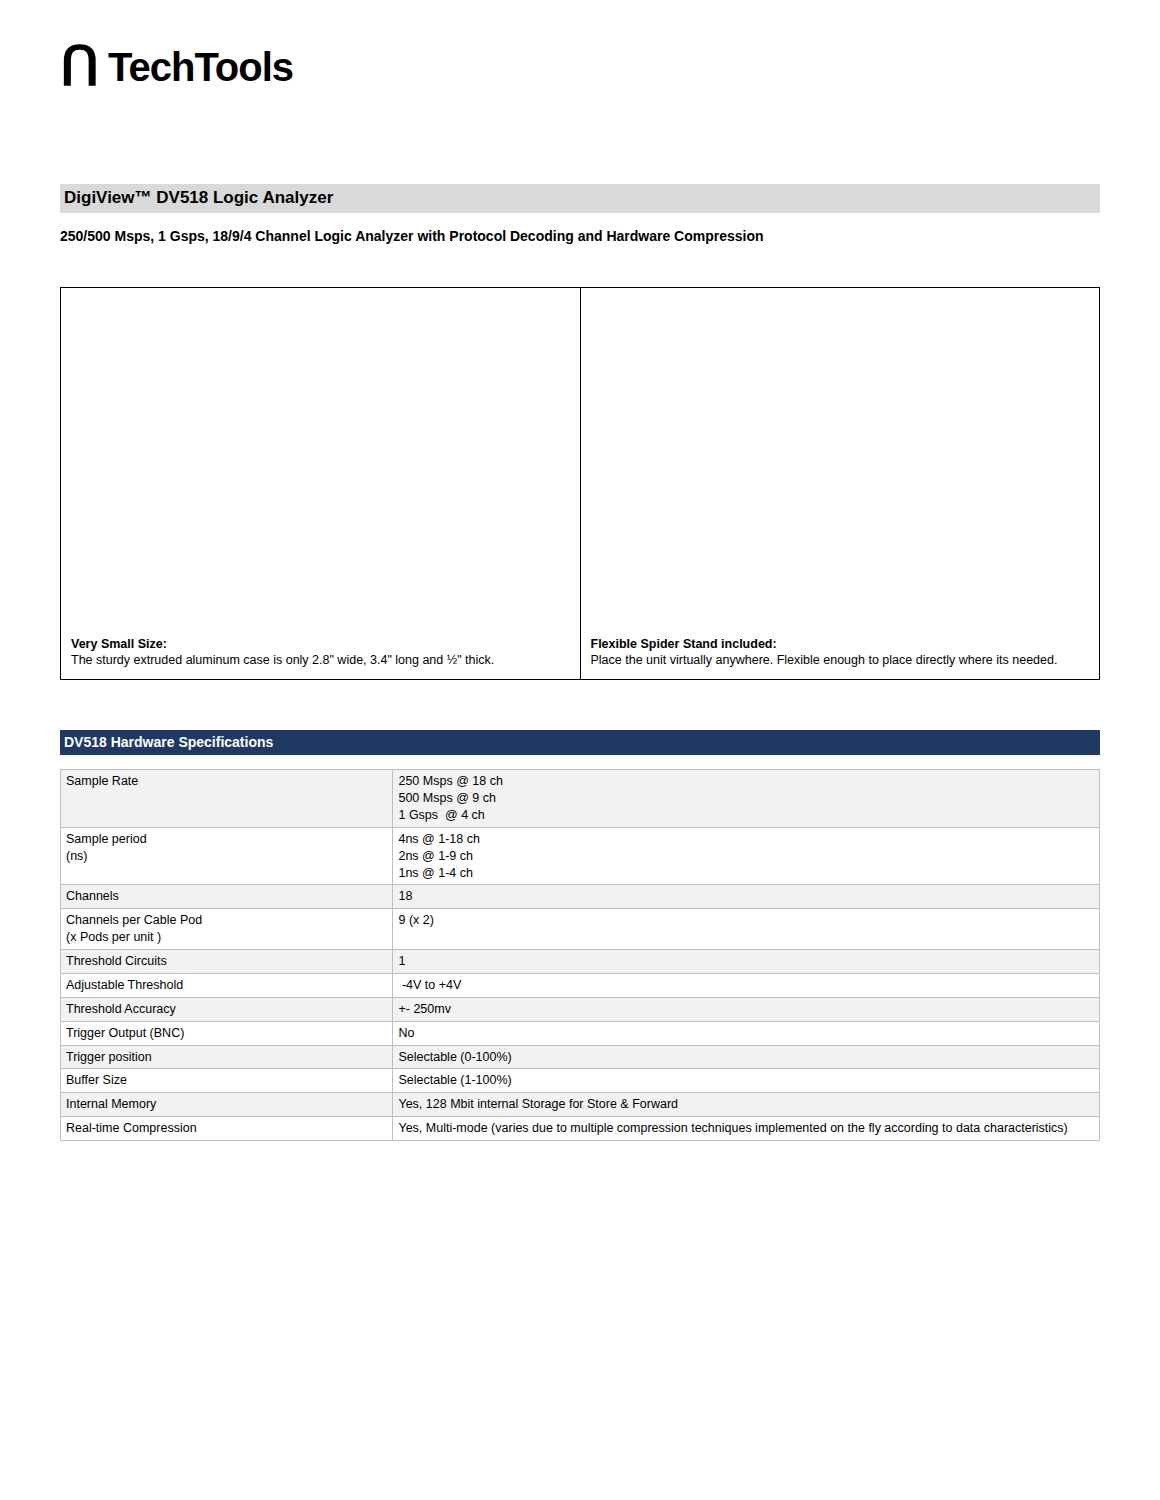ꓵ TechTools
DigiView™ DV518 Logic Analyzer
250/500 Msps, 1 Gsps, 18/9/4 Channel Logic Analyzer with Protocol Decoding and Hardware Compression
| Very Small Size: The sturdy extruded aluminum case is only 2.8" wide, 3.4" long and ½" thick. | Flexible Spider Stand included: Place the unit virtually anywhere. Flexible enough to place directly where its needed. |
DV518 Hardware Specifications
| Sample Rate | 250 Msps @ 18 ch 500 Msps @ 9 ch 1 Gsps @ 4 ch |
| Sample period (ns) | 4ns @ 1-18 ch 2ns @ 1-9 ch 1ns @ 1-4 ch |
| Channels | 18 |
| Channels per Cable Pod (x Pods per unit ) | 9 (x 2) |
| Threshold Circuits | 1 |
| Adjustable Threshold | -4V to +4V |
| Threshold Accuracy | +- 250mv |
| Trigger Output (BNC) | No |
| Trigger position | Selectable (0-100%) |
| Buffer Size | Selectable (1-100%) |
| Internal Memory | Yes, 128 Mbit internal Storage for Store & Forward |
| Real-time Compression | Yes, Multi-mode (varies due to multiple compression techniques implemented on the fly according to data characteristics) |